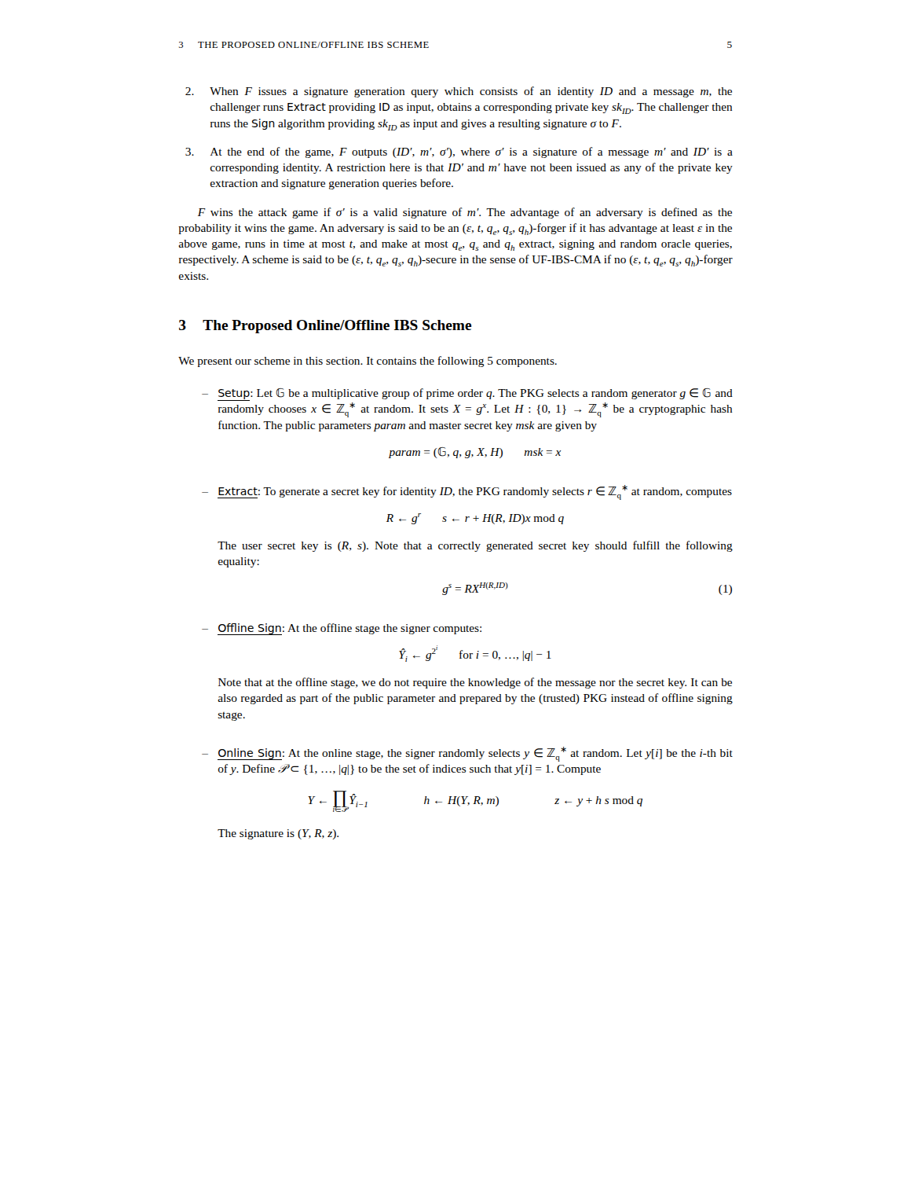3 THE PROPOSED ONLINE/OFFLINE IBS SCHEME
5
2. When F issues a signature generation query which consists of an identity ID and a message m, the challenger runs Extract providing ID as input, obtains a corresponding private key skID. The challenger then runs the Sign algorithm providing skID as input and gives a resulting signature σ to F.
3. At the end of the game, F outputs (ID′, m′, σ′), where σ′ is a signature of a message m′ and ID′ is a corresponding identity. A restriction here is that ID′ and m′ have not been issued as any of the private key extraction and signature generation queries before.
F wins the attack game if σ′ is a valid signature of m′. The advantage of an adversary is defined as the probability it wins the game. An adversary is said to be an (ε, t, qe, qs, qh)-forger if it has advantage at least ε in the above game, runs in time at most t, and make at most qe, qs and qh extract, signing and random oracle queries, respectively. A scheme is said to be (ε, t, qe, qs, qh)-secure in the sense of UF-IBS-CMA if no (ε, t, qe, qs, qh)-forger exists.
3 The Proposed Online/Offline IBS Scheme
We present our scheme in this section. It contains the following 5 components.
Setup: Let 𝔾 be a multiplicative group of prime order q. The PKG selects a random generator g ∈ 𝔾 and randomly chooses x ∈ ℤq∗ at random. It sets X = gx. Let H : {0, 1} → ℤq∗ be a cryptographic hash function. The public parameters param and master secret key msk are given by
param = (𝔾, q, g, X, H) msk = x
Extract: To generate a secret key for identity ID, the PKG randomly selects r ∈ ℤq∗ at random, computes
R ← gr s ← r + H(R, ID)x mod q
The user secret key is (R, s). Note that a correctly generated secret key should fulfill the following equality:
gs = RXH(R,ID) (1)
Offline Sign: At the offline stage the signer computes:
Ŷi ← g2i for i = 0, …, |q| − 1
Note that at the offline stage, we do not require the knowledge of the message nor the secret key. It can be also regarded as part of the public parameter and prepared by the (trusted) PKG instead of offline signing stage.
Online Sign: At the online stage, the signer randomly selects y ∈ ℤq∗ at random. Let y[i] be the i-th bit of y. Define 𝒫 ⊂ {1, …, |q|} to be the set of indices such that y[i] = 1. Compute
Y ← ∏i∈𝒫 Ŷi−1 h ← H(Y, R, m) z ← y + h s mod q
The signature is (Y, R, z).